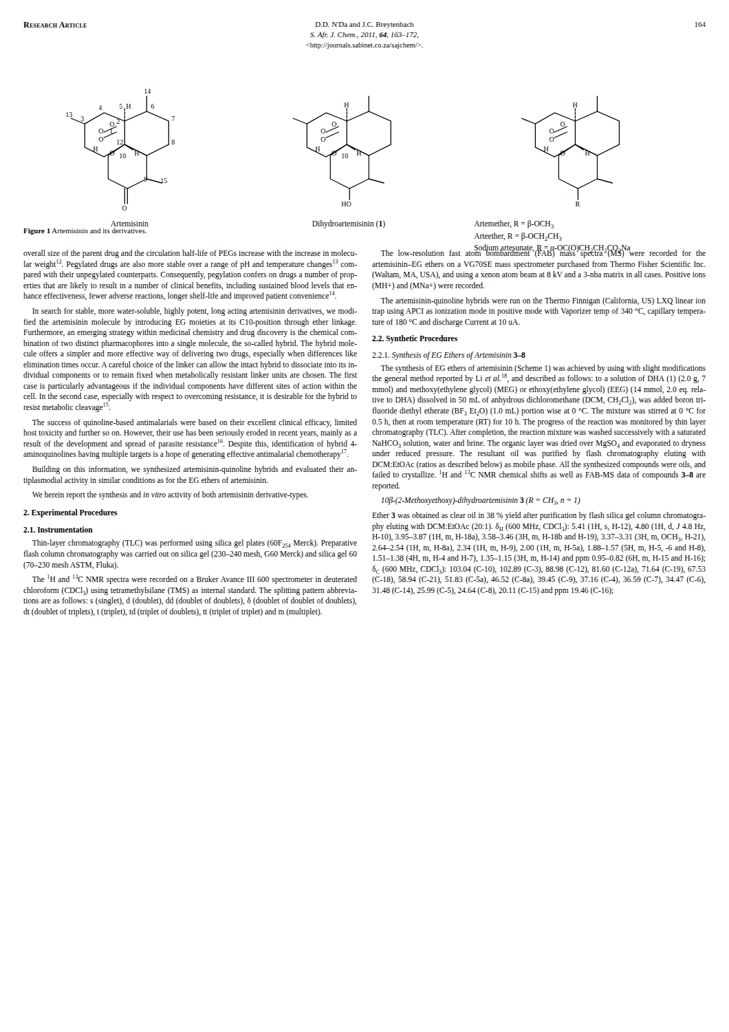Research Article
D.D. N'Da and J.C. Breytenbach
S. Afr. J. Chem., 2011, 64, 163–172,
<http://journals.sabinet.co.za/sajchem/>.
164
14 5 H 6 7 8 4 13 3 O 2 O 1 O 12 H O 10 H 15 9 O
Artemisinin
H O O O H O 10 H HO
Dihydroartemisinin (1)
H O O O H O H R
Artemether, R = β-OCH3
Arteether, R = β-OCH2 CH3
Sodium artesunate, R = α-OC(O)CH2 CH2 CO2 Na
Figure 1 Artemisinin and its derivatives.
overall size of the parent drug and the circulation half-life of PEGs increase with the increase in molecular weight12. Pegylated drugs are also more stable over a range of pH and temperature changes13 compared with their unpegylated counterparts. Consequently, pegylation confers on drugs a number of properties that are likely to result in a number of clinical benefits, including sustained blood levels that enhance effectiveness, fewer adverse reactions, longer shelf-life and improved patient convenience14.
In search for stable, more water-soluble, highly potent, long acting artemisinin derivatives, we modified the artemisinin molecule by introducing EG moieties at its C10-position through ether linkage. Furthermore, an emerging strategy within medicinal chemistry and drug discovery is the chemical combination of two distinct pharmacophores into a single molecule, the so-called hybrid. The hybrid molecule offers a simpler and more effective way of delivering two drugs, especially when differences like elimination times occur. A careful choice of the linker can allow the intact hybrid to dissociate into its individual components or to remain fixed when metabolically resistant linker units are chosen. The first case is particularly advantageous if the individual components have different sites of action within the cell. In the second case, especially with respect to overcoming resistance, it is desirable for the hybrid to resist metabolic cleavage15.
The success of quinoline-based antimalarials were based on their excellent clinical efficacy, limited host toxicity and further so on. However, their use has been seriously eroded in recent years, mainly as a result of the development and spread of parasite resistance16. Despite this, identification of hybrid 4-aminoquinolines having multiple targets is a hope of generating effective antimalarial chemotherapy17.
Building on this information, we synthesized artemisinin-quinoline hybrids and evaluated their antiplasmodial activity in similar conditions as for the EG ethers of artemisinin.
We herein report the synthesis and in vitro activity of both artemisinin derivative-types.
2. Experimental Procedures
2.1. Instrumentation
Thin-layer chromatography (TLC) was performed using silica gel plates (60F254 Merck). Preparative flash column chromatography was carried out on silica gel (230–240 mesh, G60 Merck) and silica gel 60 (70–230 mesh ASTM, Fluka).
The 1H and 13C NMR spectra were recorded on a Bruker Avance III 600 spectrometer in deuterated chloroform (CDCl3) using tetramethylsilane (TMS) as internal standard. The splitting pattern abbreviations are as follows: s (singlet), d (doublet), dd (doublet of doublets), δ (doublet of doublet of doublets), dt (doublet of triplets), t (triplet), td (triplet of doublets), tt (triplet of triplet) and m (multiplet).
The low-resolution fast atom bombardment (FAB) mass spectra (MS) were recorded for the artemisinin–EG ethers on a VG70SE mass spectrometer purchased from Thermo Fisher Scientific Inc. (Waltam, MA, USA), and using a xenon atom beam at 8 kV and a 3-nba matrix in all cases. Positive ions (MH+) and (MNa+) were recorded.
The artemisinin-quinoline hybrids were run on the Thermo Finnigan (California, US) LXQ linear ion trap using APCI as ionization mode in positive mode with Vaporizer temp of 340 °C, capillary temperature of 180 °C and discharge Current at 10 uA.
2.2. Synthetic Procedures
2.2.1. Synthesis of EG Ethers of Artemisinin 3–8
The synthesis of EG ethers of artemisinin (Scheme 1) was achieved by using with slight modifications the general method reported by Li et al.18, and described as follows: to a solution of DHA (1) (2.0 g, 7 mmol) and methoxy(ethylene glycol) (MEG) or ethoxy(ethylene glycol) (EEG) (14 mmol, 2.0 eq. relative to DHA) dissolved in 50 mL of anhydrous dichloromethane (DCM, CH2Cl2), was added boron trifluoride diethyl etherate (BF3 Et2O) (1.0 mL) portion wise at 0 °C. The mixture was stirred at 0 °C for 0.5 h, then at room temperature (RT) for 10 h. The progress of the reaction was monitored by thin layer chromatography (TLC). After completion, the reaction mixture was washed successively with a saturated NaHCO3 solution, water and brine. The organic layer was dried over MgSO4 and evaporated to dryness under reduced pressure. The resultant oil was purified by flash chromatography eluting with DCM:EtOAc (ratios as described below) as mobile phase. All the synthesized compounds were oils, and failed to crystallize. 1H and 13C NMR chemical shifts as well as FAB-MS data of compounds 3–8 are reported.
10β-(2-Methoxyethoxy)-dihydroartemisinin 3 (R = CH3, n = 1)
Ether 3 was obtained as clear oil in 38 % yield after purification by flash silica gel column chromatography eluting with DCM:EtOAc (20:1). δH (600 MHz, CDCl3): 5.41 (1H, s, H-12), 4.80 (1H, d, J 4.8 Hz, H-10), 3.95–3.87 (1H, m, H-18a), 3.58–3.46 (3H, m, H-18b and H-19), 3.37–3.31 (3H, m, OCH3, H-21), 2.64–2.54 (1H, m, H-8a), 2.34 (1H, m, H-9), 2.00 (1H, m, H-5a), 1.88–1.57 (5H, m, H-5, -6 and H-8), 1.51–1.38 (4H, m, H-4 and H-7), 1.35–1.15 (3H, m, H-14) and ppm 0.95–0.82 (6H, m, H-15 and H-16); δC (600 MHz, CDCl3): 103.04 (C-10), 102.89 (C-3), 88.98 (C-12), 81.60 (C-12a), 71.64 (C-19), 67.53 (C-18), 58.94 (C-21), 51.83 (C-5a), 46.52 (C-8a), 39.45 (C-9), 37.16 (C-4), 36.59 (C-7), 34.47 (C-6), 31.48 (C-14), 25.99 (C-5), 24.64 (C-8), 20.11 (C-15) and ppm 19.46 (C-16);